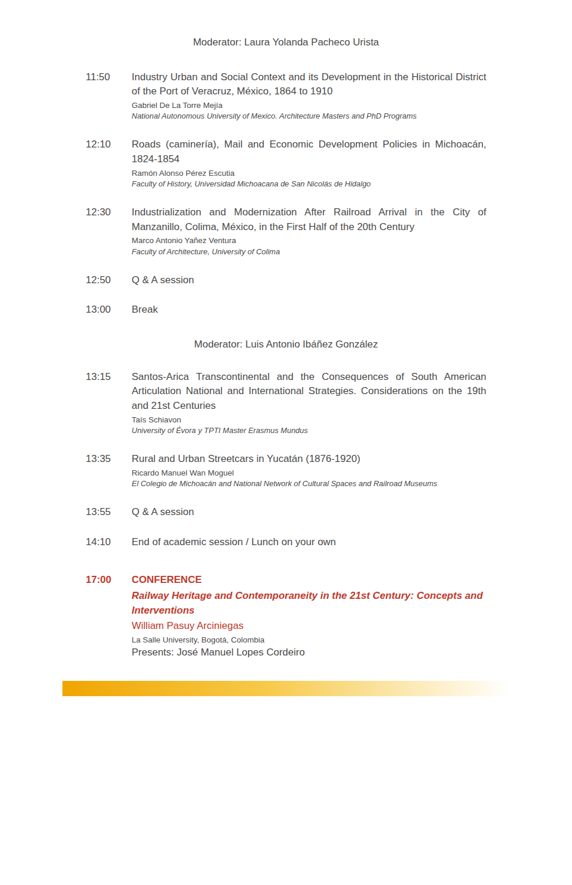Moderator: Laura Yolanda Pacheco Urista
11:50
Industry Urban and Social Context and its Development in the Historical District of the Port of Veracruz, México, 1864 to 1910
Gabriel De La Torre Mejía
National Autonomous University of Mexico. Architecture Masters and PhD Programs
12:10
Roads (caminería), Mail and Economic Development Policies in Michoacán, 1824-1854
Ramón Alonso Pérez Escutia
Faculty of History, Universidad Michoacana de San Nicolás de Hidalgo
12:30
Industrialization and Modernization After Railroad Arrival in the City of Manzanillo, Colima, México, in the First Half of the 20th Century
Marco Antonio Yañez Ventura
Faculty of Architecture, University of Colima
12:50
Q & A session
13:00
Break
Moderator: Luis Antonio Ibáñez González
13:15
Santos-Arica Transcontinental and the Consequences of South American Articulation National and International Strategies. Considerations on the 19th and 21st Centuries
Taís Schiavon
University of Évora y TPTI Master Erasmus Mundus
13:35
Rural and Urban Streetcars in Yucatán (1876-1920)
Ricardo Manuel Wan Moguel
El Colegio de Michoacán and National Network of Cultural Spaces and Railroad Museums
13:55
Q & A session
14:10
End of academic session / Lunch on your own
17:00
CONFERENCE
Railway Heritage and Contemporaneity in the 21st Century: Concepts and Interventions
William Pasuy Arciniegas
La Salle University, Bogotá, Colombia
Presents: José Manuel Lopes Cordeiro